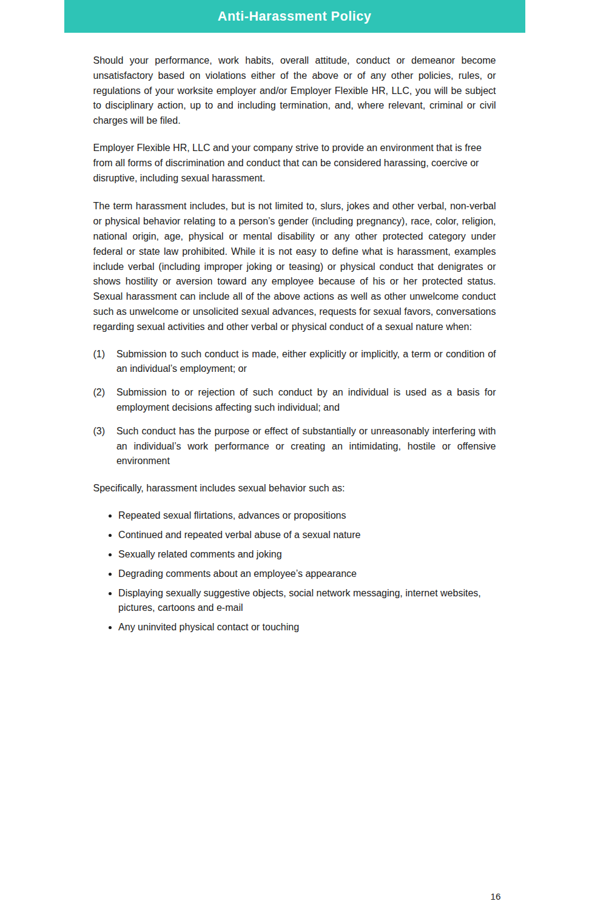Anti-Harassment Policy
Should your performance, work habits, overall attitude, conduct or demeanor become unsatisfactory based on violations either of the above or of any other policies, rules, or regulations of your worksite employer and/or Employer Flexible HR, LLC, you will be subject to disciplinary action, up to and including termination, and, where relevant, criminal or civil charges will be filed.
Employer Flexible HR, LLC and your company strive to provide an environment that is free from all forms of discrimination and conduct that can be considered harassing, coercive or disruptive, including sexual harassment.
The term harassment includes, but is not limited to, slurs, jokes and other verbal, non-verbal or physical behavior relating to a person’s gender (including pregnancy), race, color, religion, national origin, age, physical or mental disability or any other protected category under federal or state law prohibited. While it is not easy to define what is harassment, examples include verbal (including improper joking or teasing) or physical conduct that denigrates or shows hostility or aversion toward any employee because of his or her protected status. Sexual harassment can include all of the above actions as well as other unwelcome conduct such as unwelcome or unsolicited sexual advances, requests for sexual favors, conversations regarding sexual activities and other verbal or physical conduct of a sexual nature when:
Submission to such conduct is made, either explicitly or implicitly, a term or condition of an individual’s employment; or
Submission to or rejection of such conduct by an individual is used as a basis for employment decisions affecting such individual; and
Such conduct has the purpose or effect of substantially or unreasonably interfering with an individual’s work performance or creating an intimidating, hostile or offensive environment
Specifically, harassment includes sexual behavior such as:
Repeated sexual flirtations, advances or propositions
Continued and repeated verbal abuse of a sexual nature
Sexually related comments and joking
Degrading comments about an employee’s appearance
Displaying sexually suggestive objects, social network messaging, internet websites, pictures, cartoons and e-mail
Any uninvited physical contact or touching
16